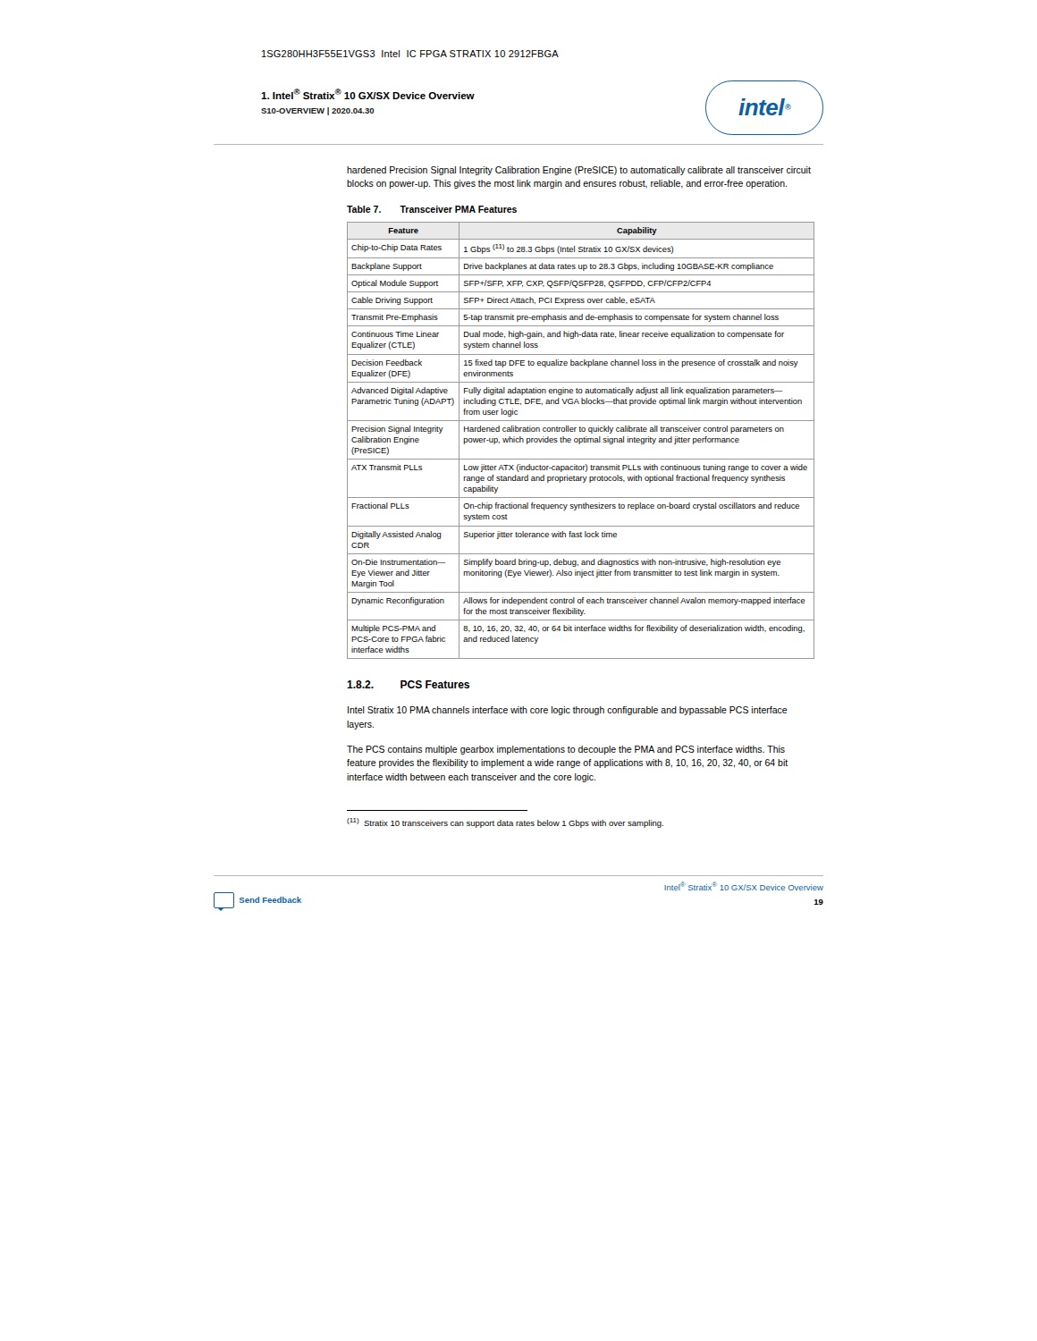1SG280HH3F55E1VGS3 Intel IC FPGA STRATIX 10 2912FBGA
1. Intel® Stratix® 10 GX/SX Device Overview
S10-OVERVIEW | 2020.04.30
intel®
hardened Precision Signal Integrity Calibration Engine (PreSICE) to automatically calibrate all transceiver circuit blocks on power-up. This gives the most link margin and ensures robust, reliable, and error-free operation.
Table 7. Transceiver PMA Features
| Feature | Capability |
| --- | --- |
| Chip-to-Chip Data Rates | 1 Gbps (11) to 28.3 Gbps (Intel Stratix 10 GX/SX devices) |
| Backplane Support | Drive backplanes at data rates up to 28.3 Gbps, including 10GBASE-KR compliance |
| Optical Module Support | SFP+/SFP, XFP, CXP, QSFP/QSFP28, QSFPDD, CFP/CFP2/CFP4 |
| Cable Driving Support | SFP+ Direct Attach, PCI Express over cable, eSATA |
| Transmit Pre-Emphasis | 5-tap transmit pre-emphasis and de-emphasis to compensate for system channel loss |
| Continuous Time Linear Equalizer (CTLE) | Dual mode, high-gain, and high-data rate, linear receive equalization to compensate for system channel loss |
| Decision Feedback Equalizer (DFE) | 15 fixed tap DFE to equalize backplane channel loss in the presence of crosstalk and noisy environments |
| Advanced Digital Adaptive Parametric Tuning (ADAPT) | Fully digital adaptation engine to automatically adjust all link equalization parameters—including CTLE, DFE, and VGA blocks—that provide optimal link margin without intervention from user logic |
| Precision Signal Integrity Calibration Engine (PreSICE) | Hardened calibration controller to quickly calibrate all transceiver control parameters on power-up, which provides the optimal signal integrity and jitter performance |
| ATX Transmit PLLs | Low jitter ATX (inductor-capacitor) transmit PLLs with continuous tuning range to cover a wide range of standard and proprietary protocols, with optional fractional frequency synthesis capability |
| Fractional PLLs | On-chip fractional frequency synthesizers to replace on-board crystal oscillators and reduce system cost |
| Digitally Assisted Analog CDR | Superior jitter tolerance with fast lock time |
| On-Die Instrumentation—Eye Viewer and Jitter Margin Tool | Simplify board bring-up, debug, and diagnostics with non-intrusive, high-resolution eye monitoring (Eye Viewer). Also inject jitter from transmitter to test link margin in system. |
| Dynamic Reconfiguration | Allows for independent control of each transceiver channel Avalon memory-mapped interface for the most transceiver flexibility. |
| Multiple PCS-PMA and PCS-Core to FPGA fabric interface widths | 8, 10, 16, 20, 32, 40, or 64 bit interface widths for flexibility of deserialization width, encoding, and reduced latency |
1.8.2. PCS Features
Intel Stratix 10 PMA channels interface with core logic through configurable and bypassable PCS interface layers.
The PCS contains multiple gearbox implementations to decouple the PMA and PCS interface widths. This feature provides the flexibility to implement a wide range of applications with 8, 10, 16, 20, 32, 40, or 64 bit interface width between each transceiver and the core logic.
(11) Stratix 10 transceivers can support data rates below 1 Gbps with over sampling.
Send Feedback
Intel® Stratix® 10 GX/SX Device Overview
19